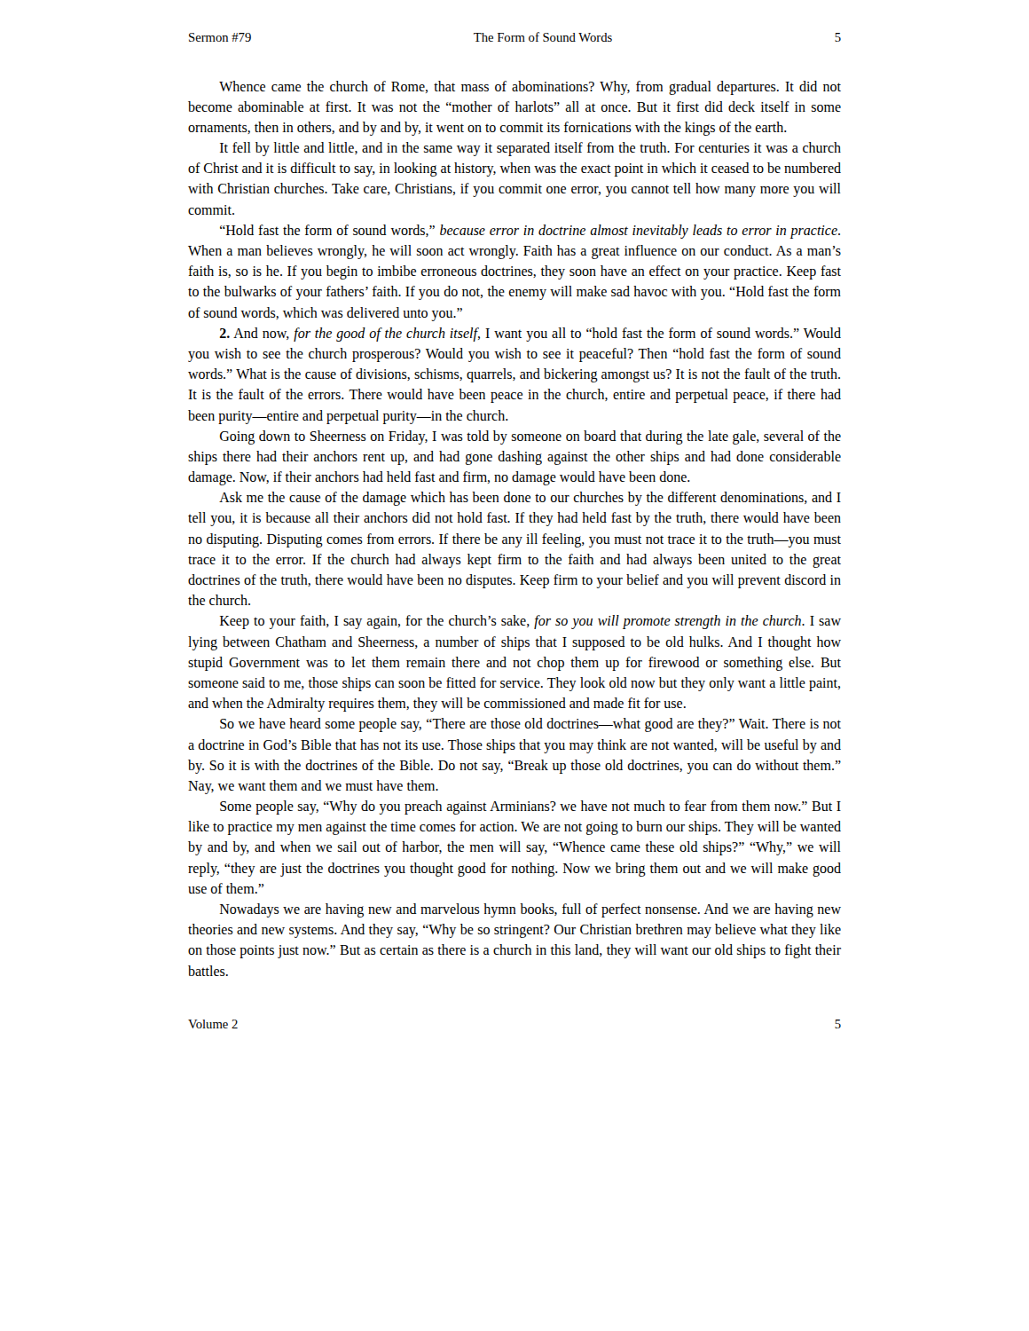Sermon #79 The Form of Sound Words 5
Whence came the church of Rome, that mass of abominations? Why, from gradual departures. It did not become abominable at first. It was not the “mother of harlots” all at once. But it first did deck itself in some ornaments, then in others, and by and by, it went on to commit its fornications with the kings of the earth.
It fell by little and little, and in the same way it separated itself from the truth. For centuries it was a church of Christ and it is difficult to say, in looking at history, when was the exact point in which it ceased to be numbered with Christian churches. Take care, Christians, if you commit one error, you cannot tell how many more you will commit.
“Hold fast the form of sound words,” because error in doctrine almost inevitably leads to error in practice. When a man believes wrongly, he will soon act wrongly. Faith has a great influence on our conduct. As a man’s faith is, so is he. If you begin to imbibe erroneous doctrines, they soon have an effect on your practice. Keep fast to the bulwarks of your fathers’ faith. If you do not, the enemy will make sad havoc with you. “Hold fast the form of sound words, which was delivered unto you.”
2. And now, for the good of the church itself, I want you all to “hold fast the form of sound words.” Would you wish to see the church prosperous? Would you wish to see it peaceful? Then “hold fast the form of sound words.” What is the cause of divisions, schisms, quarrels, and bickering amongst us? It is not the fault of the truth. It is the fault of the errors. There would have been peace in the church, entire and perpetual peace, if there had been purity—entire and perpetual purity—in the church.
Going down to Sheerness on Friday, I was told by someone on board that during the late gale, several of the ships there had their anchors rent up, and had gone dashing against the other ships and had done considerable damage. Now, if their anchors had held fast and firm, no damage would have been done.
Ask me the cause of the damage which has been done to our churches by the different denominations, and I tell you, it is because all their anchors did not hold fast. If they had held fast by the truth, there would have been no disputing. Disputing comes from errors. If there be any ill feeling, you must not trace it to the truth—you must trace it to the error. If the church had always kept firm to the faith and had always been united to the great doctrines of the truth, there would have been no disputes. Keep firm to your belief and you will prevent discord in the church.
Keep to your faith, I say again, for the church’s sake, for so you will promote strength in the church. I saw lying between Chatham and Sheerness, a number of ships that I supposed to be old hulks. And I thought how stupid Government was to let them remain there and not chop them up for firewood or something else. But someone said to me, those ships can soon be fitted for service. They look old now but they only want a little paint, and when the Admiralty requires them, they will be commissioned and made fit for use.
So we have heard some people say, “There are those old doctrines—what good are they?” Wait. There is not a doctrine in God’s Bible that has not its use. Those ships that you may think are not wanted, will be useful by and by. So it is with the doctrines of the Bible. Do not say, “Break up those old doctrines, you can do without them.” Nay, we want them and we must have them.
Some people say, “Why do you preach against Arminians? we have not much to fear from them now.” But I like to practice my men against the time comes for action. We are not going to burn our ships. They will be wanted by and by, and when we sail out of harbor, the men will say, “Whence came these old ships?” “Why,” we will reply, “they are just the doctrines you thought good for nothing. Now we bring them out and we will make good use of them.”
Nowadays we are having new and marvelous hymn books, full of perfect nonsense. And we are having new theories and new systems. And they say, “Why be so stringent? Our Christian brethren may believe what they like on those points just now.” But as certain as there is a church in this land, they will want our old ships to fight their battles.
Volume 2 5